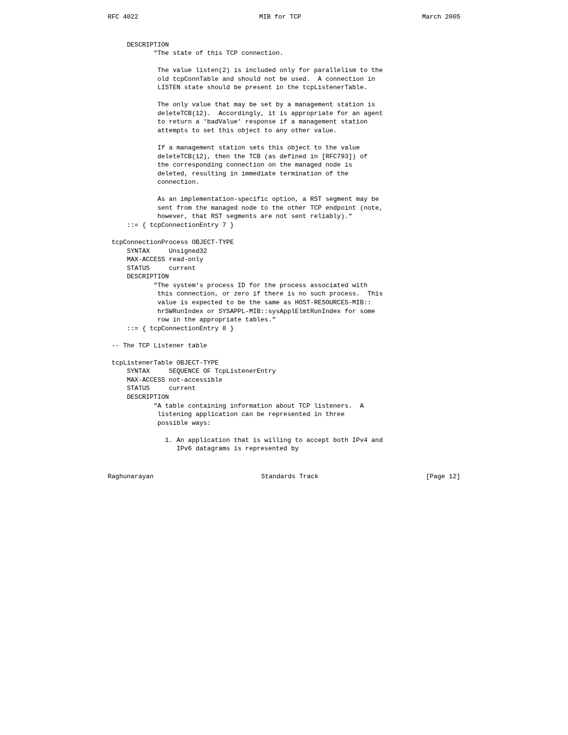RFC 4022 MIB for TCP March 2005
     DESCRIPTION
            "The state of this TCP connection.

             The value listen(2) is included only for parallelism to the
             old tcpConnTable and should not be used.  A connection in
             LISTEN state should be present in the tcpListenerTable.

             The only value that may be set by a management station is
             deleteTCB(12).  Accordingly, it is appropriate for an agent
             to return a 'badValue' response if a management station
             attempts to set this object to any other value.

             If a management station sets this object to the value
             deleteTCB(12), then the TCB (as defined in [RFC793]) of
             the corresponding connection on the managed node is
             deleted, resulting in immediate termination of the
             connection.

             As an implementation-specific option, a RST segment may be
             sent from the managed node to the other TCP endpoint (note,
             however, that RST segments are not sent reliably)."
     ::= { tcpConnectionEntry 7 }

 tcpConnectionProcess OBJECT-TYPE
     SYNTAX     Unsigned32
     MAX-ACCESS read-only
     STATUS     current
     DESCRIPTION
            "The system's process ID for the process associated with
             this connection, or zero if there is no such process.  This
             value is expected to be the same as HOST-RESOURCES-MIB::
             hrSWRunIndex or SYSAPPL-MIB::sysApplElmtRunIndex for some
             row in the appropriate tables."
     ::= { tcpConnectionEntry 8 }

 -- The TCP Listener table

 tcpListenerTable OBJECT-TYPE
     SYNTAX     SEQUENCE OF TcpListenerEntry
     MAX-ACCESS not-accessible
     STATUS     current
     DESCRIPTION
            "A table containing information about TCP listeners.  A
             listening application can be represented in three
             possible ways:

               1. An application that is willing to accept both IPv4 and
                  IPv6 datagrams is represented by
Raghunarayan Standards Track [Page 12]